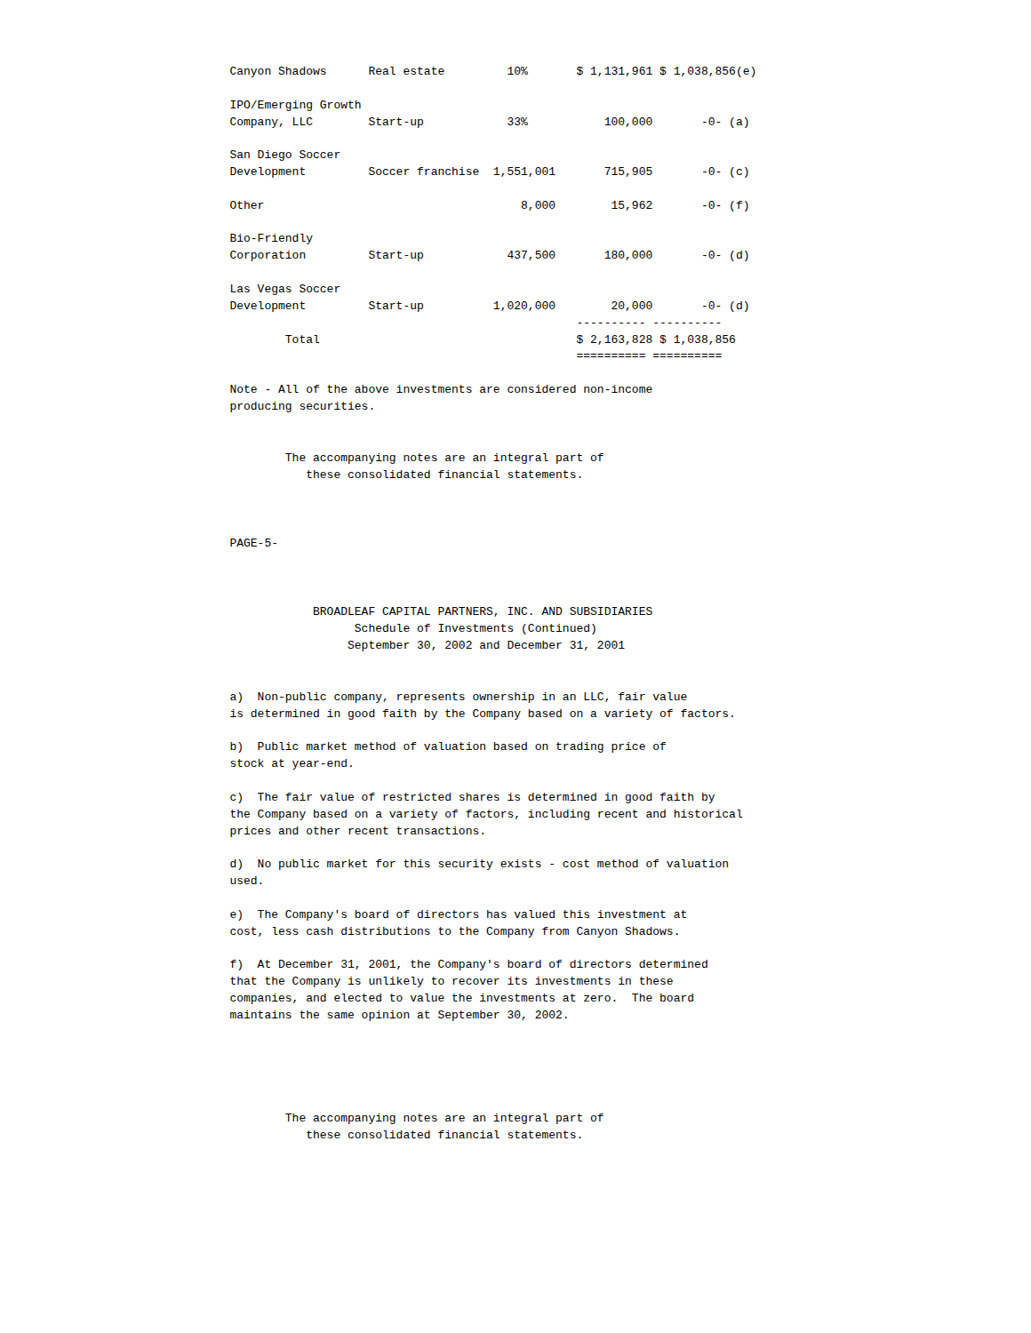Canyon Shadows      Real estate         10%       $ 1,131,961 $ 1,038,856(e)

IPO/Emerging Growth
Company, LLC        Start-up            33%           100,000       -0- (a)

San Diego Soccer
Development         Soccer franchise  1,551,001       715,905       -0- (c)

Other                                     8,000        15,962       -0- (f)

Bio-Friendly
Corporation         Start-up            437,500       180,000       -0- (d)

Las Vegas Soccer
Development         Start-up          1,020,000        20,000       -0- (d)
                                                  ---------- ----------
        Total                                     $ 2,163,828 $ 1,038,856
                                                  ========== ==========

Note - All of the above investments are considered non-income
producing securities.
        The accompanying notes are an integral part of
           these consolidated financial statements.
PAGE-5-
            BROADLEAF CAPITAL PARTNERS, INC. AND SUBSIDIARIES
                  Schedule of Investments (Continued)
                 September 30, 2002 and December 31, 2001
a)  Non-public company, represents ownership in an LLC, fair value
is determined in good faith by the Company based on a variety of factors.

b)  Public market method of valuation based on trading price of
stock at year-end.

c)  The fair value of restricted shares is determined in good faith by
the Company based on a variety of factors, including recent and historical
prices and other recent transactions.

d)  No public market for this security exists - cost method of valuation
used.

e)  The Company's board of directors has valued this investment at
cost, less cash distributions to the Company from Canyon Shadows.

f)  At December 31, 2001, the Company's board of directors determined
that the Company is unlikely to recover its investments in these
companies, and elected to value the investments at zero.  The board
maintains the same opinion at September 30, 2002.
        The accompanying notes are an integral part of
           these consolidated financial statements.